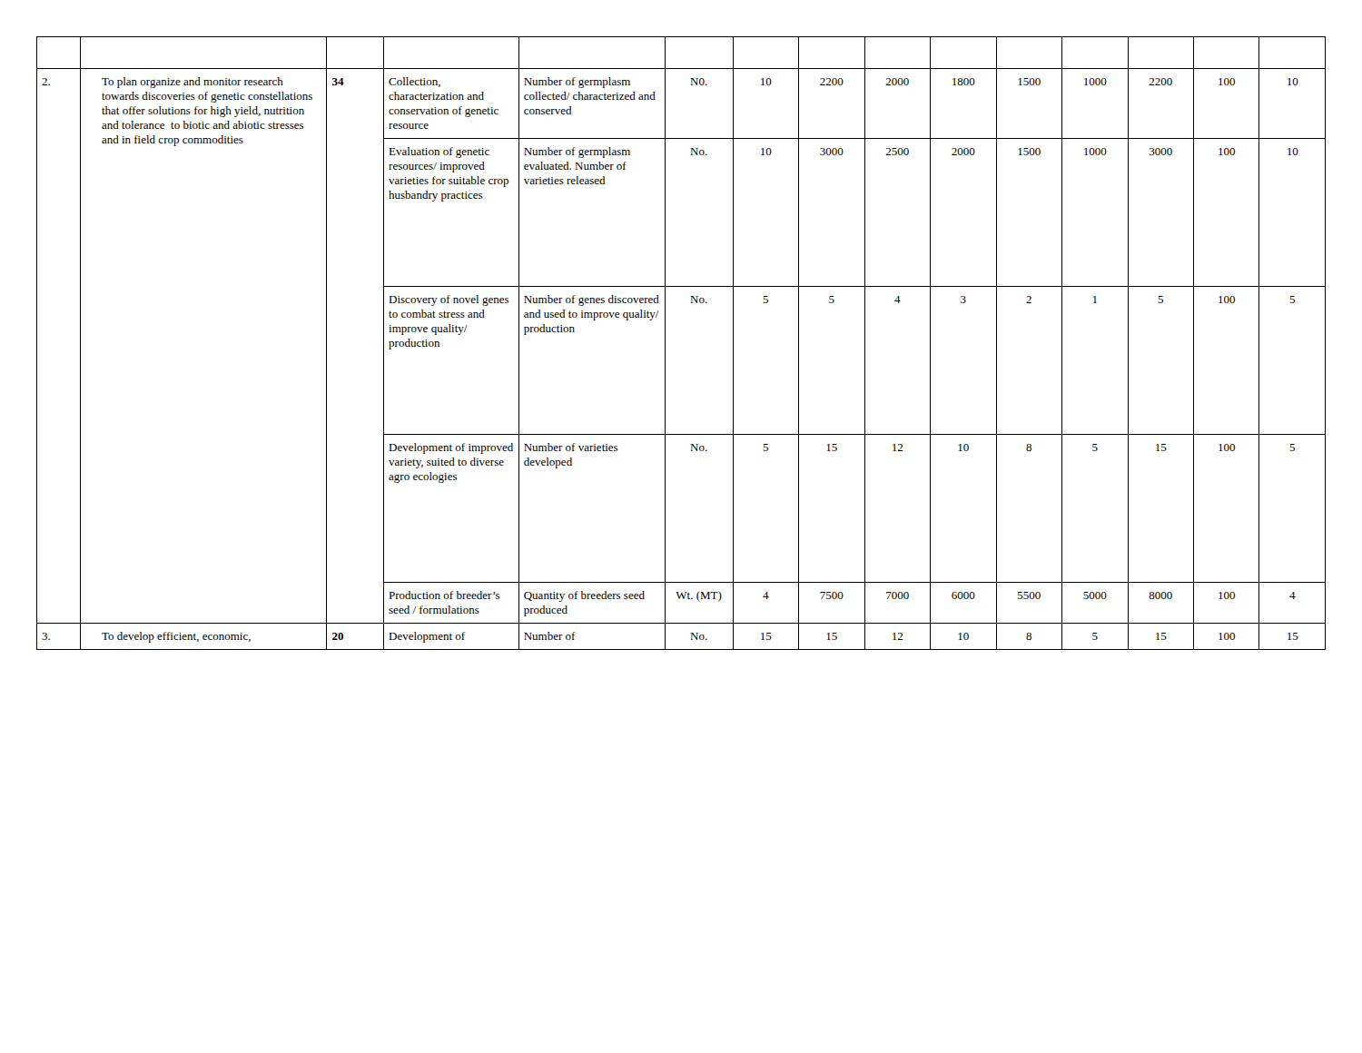| 2. | To plan organize and monitor research towards discoveries of genetic constellations that offer solutions for high yield, nutrition and tolerance to biotic and abiotic stresses and in field crop commodities | 34 | Collection, characterization and conservation of genetic resource | Number of germplasm collected/ characterized and conserved | N0. | 10 | 2200 | 2000 | 1800 | 1500 | 1000 | 2200 | 100 | 10 |
| Evaluation of genetic resources/ improved varieties for suitable crop husbandry practices | Number of germplasm evaluated. Number of varieties released | No. | 10 | 3000 | 2500 | 2000 | 1500 | 1000 | 3000 | 100 | 10 |
| Discovery of novel genes to combat stress and improve quality/ production | Number of genes discovered and used to improve quality/ production | No. | 5 | 5 | 4 | 3 | 2 | 1 | 5 | 100 | 5 |
| Development of improved variety, suited to diverse agro ecologies | Number of varieties developed | No. | 5 | 15 | 12 | 10 | 8 | 5 | 15 | 100 | 5 |
| Production of breeder’s seed / formulations | Quantity of breeders seed produced | Wt. (MT) | 4 | 7500 | 7000 | 6000 | 5500 | 5000 | 8000 | 100 | 4 |
| 3. | To develop efficient, economic, | 20 | Development of | Number of | No. | 15 | 15 | 12 | 10 | 8 | 5 | 15 | 100 | 15 |